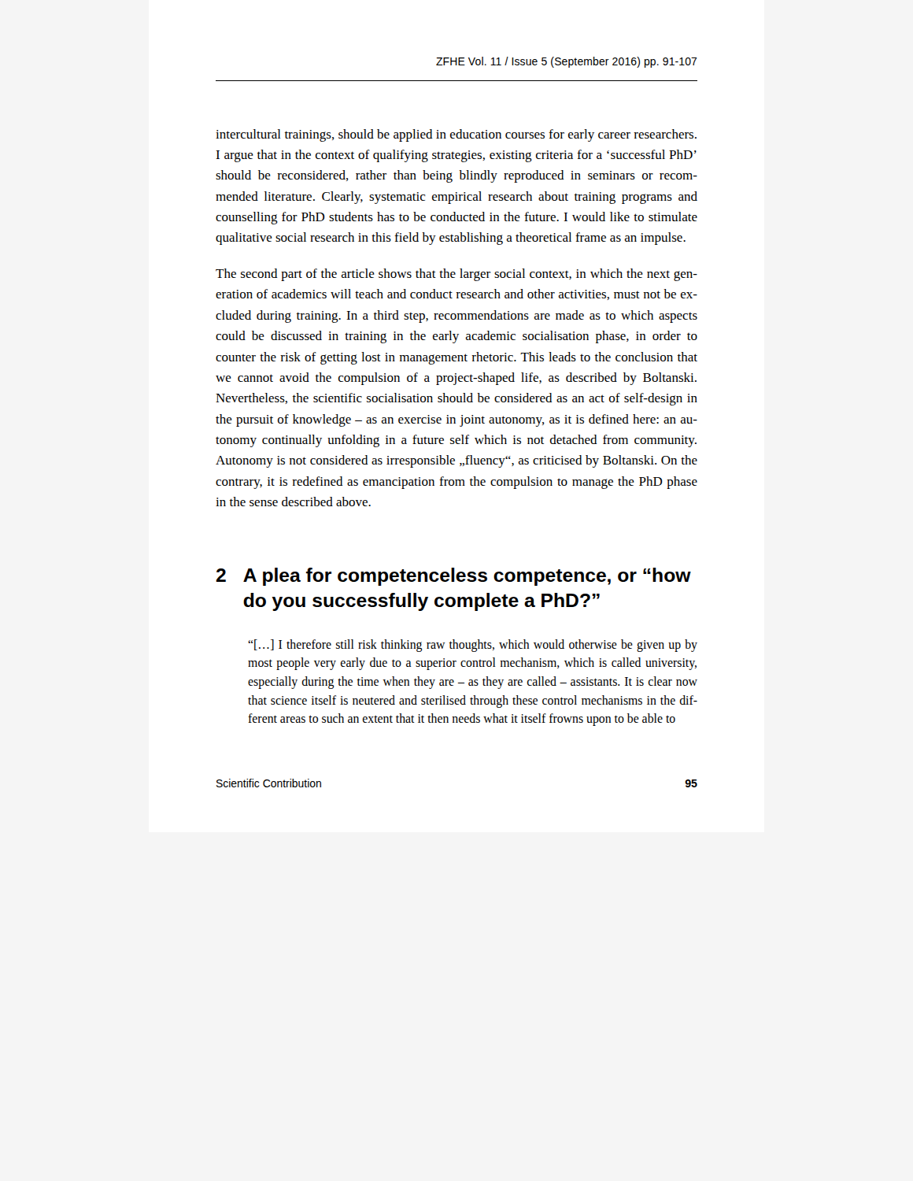ZFHE Vol. 11 / Issue 5 (September 2016) pp. 91-107
intercultural trainings, should be applied in education courses for early career researchers. I argue that in the context of qualifying strategies, existing criteria for a ‘successful PhD’ should be reconsidered, rather than being blindly reproduced in seminars or recommended literature. Clearly, systematic empirical research about training programs and counselling for PhD students has to be conducted in the future. I would like to stimulate qualitative social research in this field by establishing a theoretical frame as an impulse.
The second part of the article shows that the larger social context, in which the next generation of academics will teach and conduct research and other activities, must not be excluded during training. In a third step, recommendations are made as to which aspects could be discussed in training in the early academic socialisation phase, in order to counter the risk of getting lost in management rhetoric. This leads to the conclusion that we cannot avoid the compulsion of a project-shaped life, as described by Boltanski. Nevertheless, the scientific socialisation should be considered as an act of self-design in the pursuit of knowledge – as an exercise in joint autonomy, as it is defined here: an autonomy continually unfolding in a future self which is not detached from community. Autonomy is not considered as irresponsible „fluency“, as criticised by Boltanski. On the contrary, it is redefined as emancipation from the compulsion to manage the PhD phase in the sense described above.
2 A plea for competenceless competence, or “how do you successfully complete a PhD?”
“[…] I therefore still risk thinking raw thoughts, which would otherwise be given up by most people very early due to a superior control mechanism, which is called university, especially during the time when they are – as they are called – assistants. It is clear now that science itself is neutered and sterilised through these control mechanisms in the different areas to such an extent that it then needs what it itself frowns upon to be able to
Scientific Contribution 95